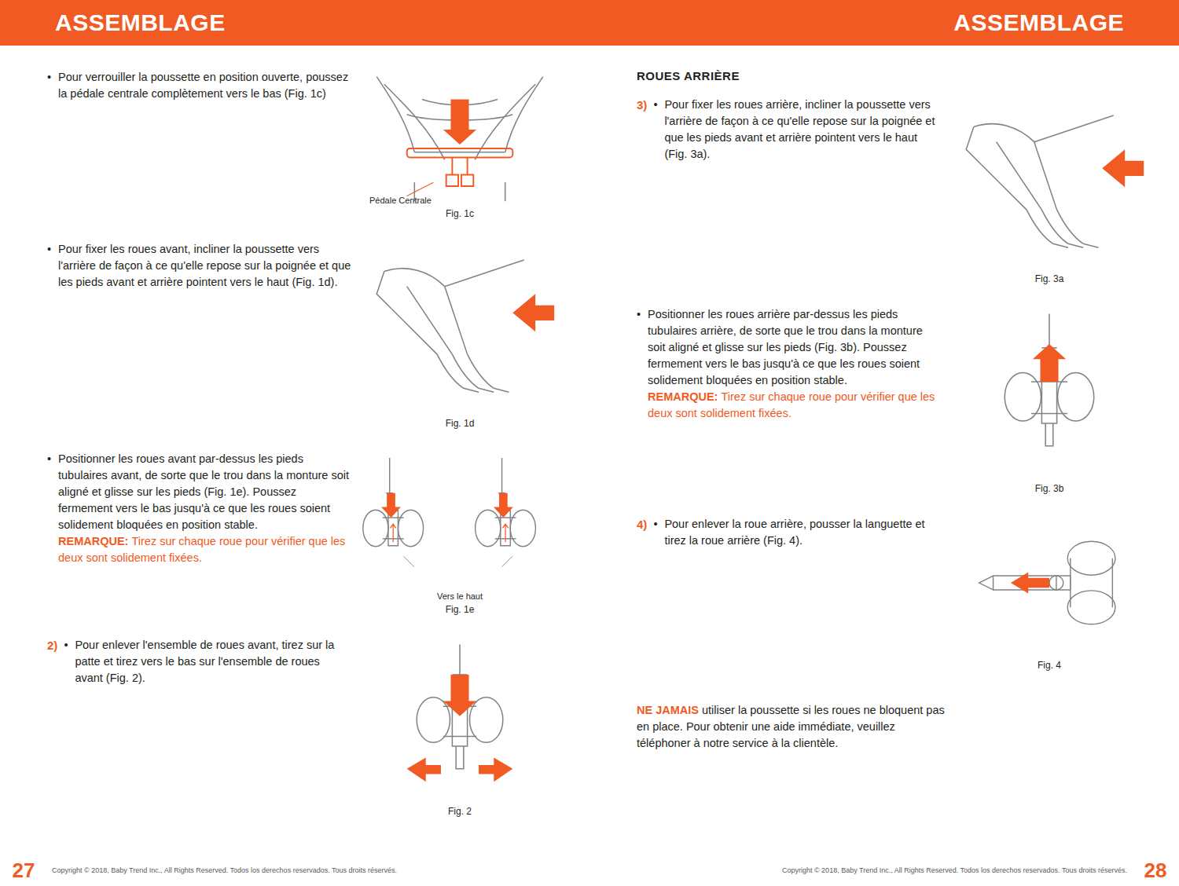ASSEMBLAGE
Pour verrouiller la poussette en position ouverte, poussez la pédale centrale complètement vers le bas (Fig. 1c)
Pédale Centrale
Fig. 1c
Pour fixer les roues avant, incliner la poussette vers l'arrière de façon à ce qu'elle repose sur la poignée et que les pieds avant et arrière pointent vers le haut (Fig. 1d).
Fig. 1d
Positionner les roues avant par-dessus les pieds tubulaires avant, de sorte que le trou dans la monture soit aligné et glisse sur les pieds (Fig. 1e). Poussez fermement vers le bas jusqu'à ce que les roues soient solidement bloquées en position stable.
REMARQUE: Tirez sur chaque roue pour vérifier que les deux sont solidement fixées.
Vers le haut
Fig. 1e
2)
Pour enlever l'ensemble de roues avant, tirez sur la patte et tirez vers le bas sur l'ensemble de roues avant (Fig. 2).
Fig. 2
27
Copyright © 2018, Baby Trend Inc., All Rights Reserved. Todos los derechos reservados. Tous droits réservés.
ASSEMBLAGE
ROUES ARRIÈRE
3)
Pour fixer les roues arrière, incliner la poussette vers l'arrière de façon à ce qu'elle repose sur la poignée et que les pieds avant et arrière pointent vers le haut (Fig. 3a).
Fig. 3a
Positionner les roues arrière par-dessus les pieds tubulaires arrière, de sorte que le trou dans la monture soit aligné et glisse sur les pieds (Fig. 3b). Poussez fermement vers le bas jusqu'à ce que les roues soient solidement bloquées en position stable.
REMARQUE: Tirez sur chaque roue pour vérifier que les deux sont solidement fixées.
Fig. 3b
4)
Pour enlever la roue arrière, pousser la languette et tirez la roue arrière (Fig. 4).
Fig. 4
NE JAMAIS utiliser la poussette si les roues ne bloquent pas en place. Pour obtenir une aide immédiate, veuillez téléphoner à notre service à la clientèle.
Copyright © 2018, Baby Trend Inc., All Rights Reserved. Todos los derechos reservados. Tous droits réservés.
28